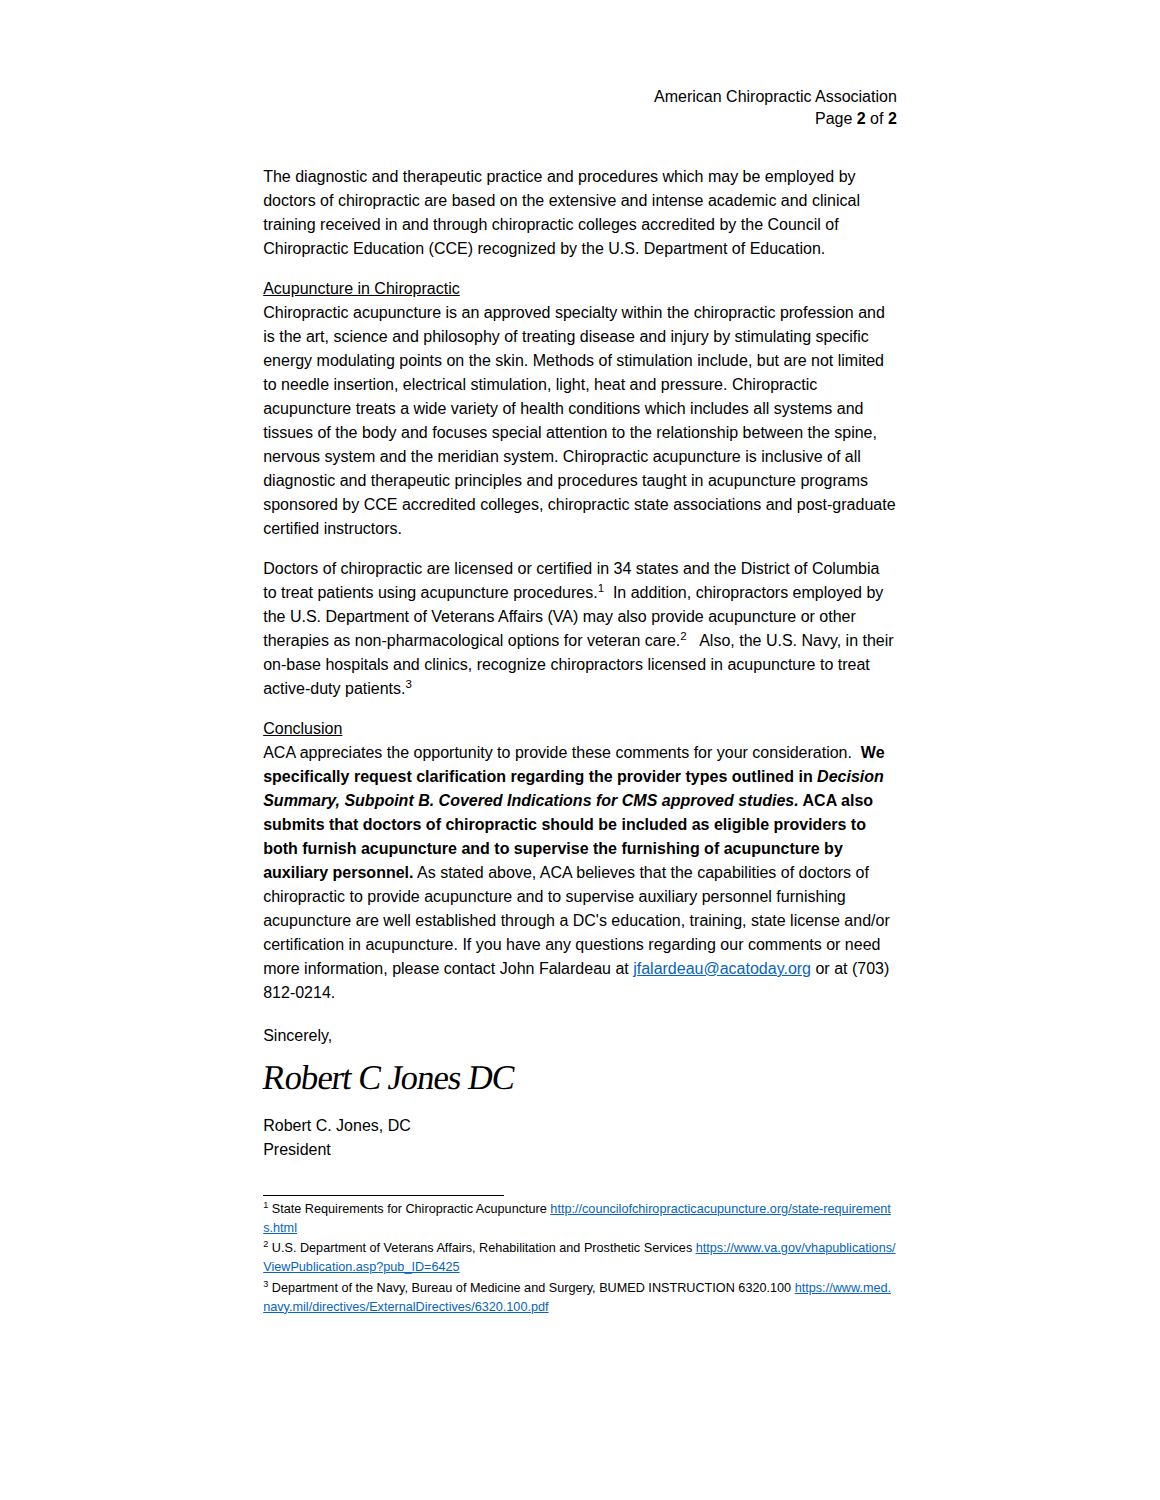American Chiropractic Association Page 2 of 2
The diagnostic and therapeutic practice and procedures which may be employed by doctors of chiropractic are based on the extensive and intense academic and clinical training received in and through chiropractic colleges accredited by the Council of Chiropractic Education (CCE) recognized by the U.S. Department of Education.
Acupuncture in Chiropractic
Chiropractic acupuncture is an approved specialty within the chiropractic profession and is the art, science and philosophy of treating disease and injury by stimulating specific energy modulating points on the skin. Methods of stimulation include, but are not limited to needle insertion, electrical stimulation, light, heat and pressure. Chiropractic acupuncture treats a wide variety of health conditions which includes all systems and tissues of the body and focuses special attention to the relationship between the spine, nervous system and the meridian system. Chiropractic acupuncture is inclusive of all diagnostic and therapeutic principles and procedures taught in acupuncture programs sponsored by CCE accredited colleges, chiropractic state associations and post-graduate certified instructors.
Doctors of chiropractic are licensed or certified in 34 states and the District of Columbia to treat patients using acupuncture procedures.1 In addition, chiropractors employed by the U.S. Department of Veterans Affairs (VA) may also provide acupuncture or other therapies as non-pharmacological options for veteran care.2 Also, the U.S. Navy, in their on-base hospitals and clinics, recognize chiropractors licensed in acupuncture to treat active-duty patients.3
Conclusion
ACA appreciates the opportunity to provide these comments for your consideration. We specifically request clarification regarding the provider types outlined in Decision Summary, Subpoint B. Covered Indications for CMS approved studies. ACA also submits that doctors of chiropractic should be included as eligible providers to both furnish acupuncture and to supervise the furnishing of acupuncture by auxiliary personnel. As stated above, ACA believes that the capabilities of doctors of chiropractic to provide acupuncture and to supervise auxiliary personnel furnishing acupuncture are well established through a DC's education, training, state license and/or certification in acupuncture. If you have any questions regarding our comments or need more information, please contact John Falardeau at jfalardeau@acatoday.org or at (703) 812-0214.
Sincerely,
Robert C Jones DC
Robert C. Jones, DC
President
1 State Requirements for Chiropractic Acupuncture http://councilofchiropracticacupuncture.org/state-requirements.html
2 U.S. Department of Veterans Affairs, Rehabilitation and Prosthetic Services https://www.va.gov/vhapublications/ViewPublication.asp?pub_ID=6425
3 Department of the Navy, Bureau of Medicine and Surgery, BUMED INSTRUCTION 6320.100 https://www.med.navy.mil/directives/ExternalDirectives/6320.100.pdf